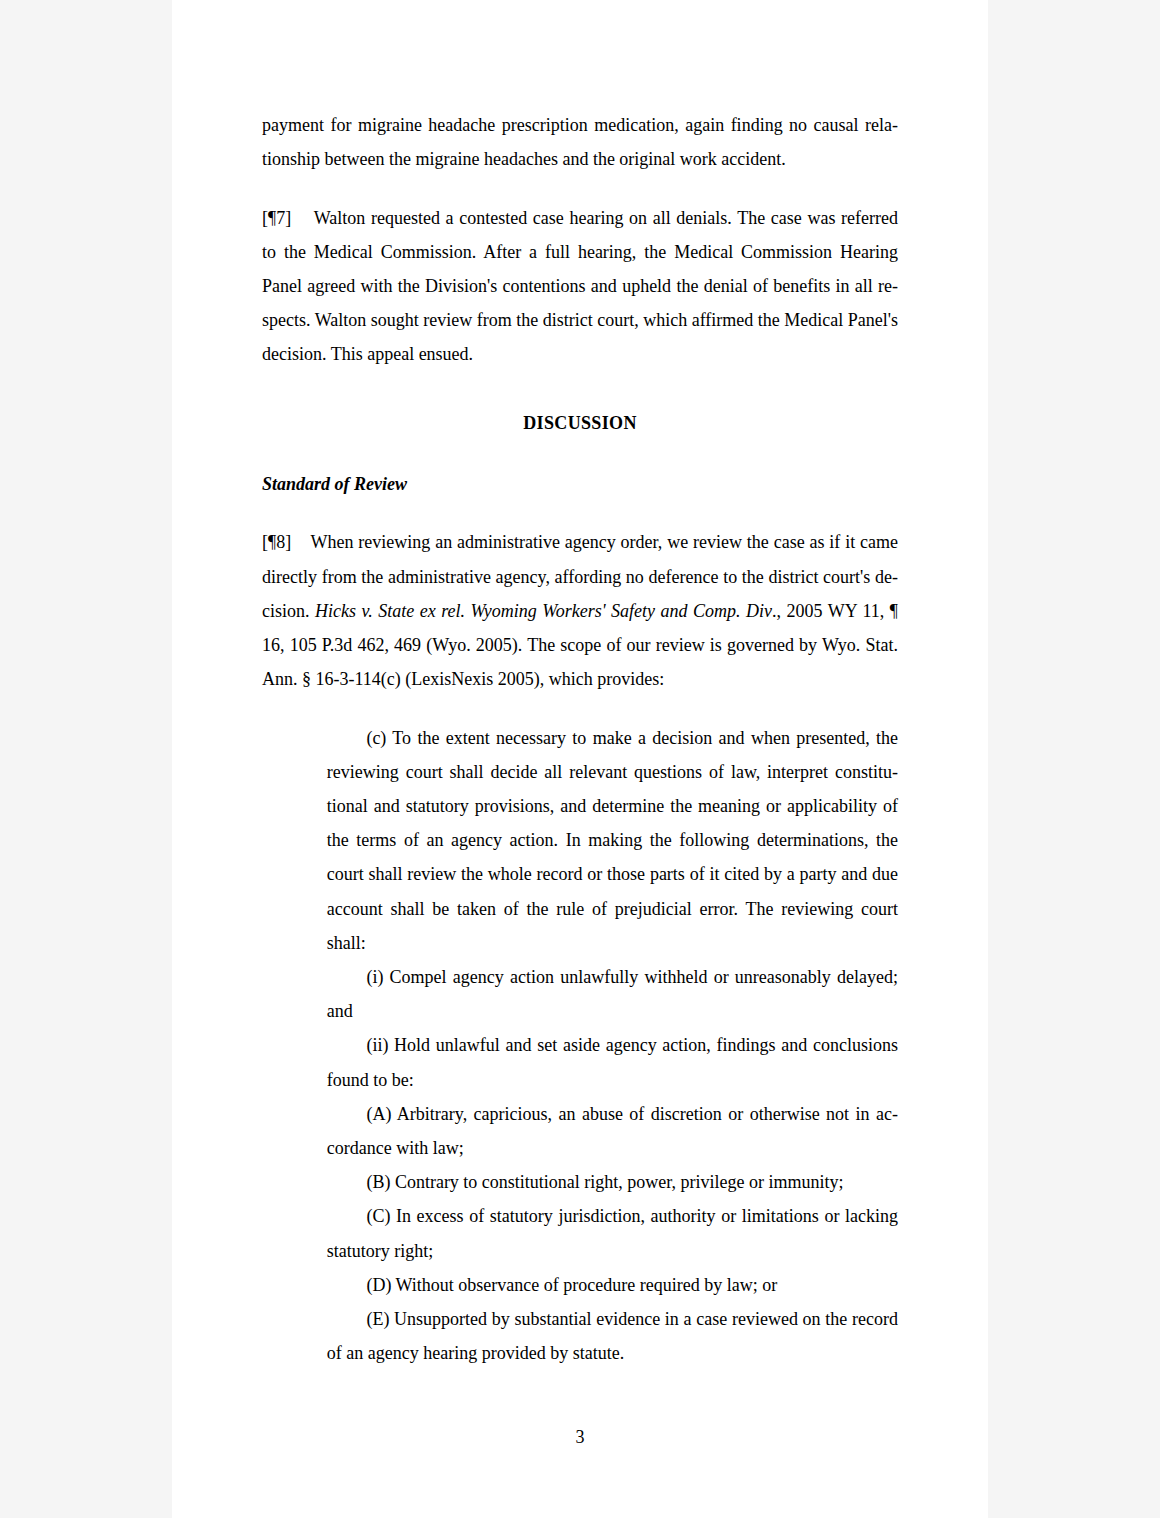payment for migraine headache prescription medication, again finding no causal relationship between the migraine headaches and the original work accident.
[¶7] Walton requested a contested case hearing on all denials. The case was referred to the Medical Commission. After a full hearing, the Medical Commission Hearing Panel agreed with the Division's contentions and upheld the denial of benefits in all respects. Walton sought review from the district court, which affirmed the Medical Panel's decision. This appeal ensued.
DISCUSSION
Standard of Review
[¶8] When reviewing an administrative agency order, we review the case as if it came directly from the administrative agency, affording no deference to the district court's decision. Hicks v. State ex rel. Wyoming Workers' Safety and Comp. Div., 2005 WY 11, ¶ 16, 105 P.3d 462, 469 (Wyo. 2005). The scope of our review is governed by Wyo. Stat. Ann. § 16-3-114(c) (LexisNexis 2005), which provides:
(c) To the extent necessary to make a decision and when presented, the reviewing court shall decide all relevant questions of law, interpret constitutional and statutory provisions, and determine the meaning or applicability of the terms of an agency action. In making the following determinations, the court shall review the whole record or those parts of it cited by a party and due account shall be taken of the rule of prejudicial error. The reviewing court shall:
(i) Compel agency action unlawfully withheld or unreasonably delayed; and
(ii) Hold unlawful and set aside agency action, findings and conclusions found to be:
(A) Arbitrary, capricious, an abuse of discretion or otherwise not in accordance with law;
(B) Contrary to constitutional right, power, privilege or immunity;
(C) In excess of statutory jurisdiction, authority or limitations or lacking statutory right;
(D) Without observance of procedure required by law; or
(E) Unsupported by substantial evidence in a case reviewed on the record of an agency hearing provided by statute.
3